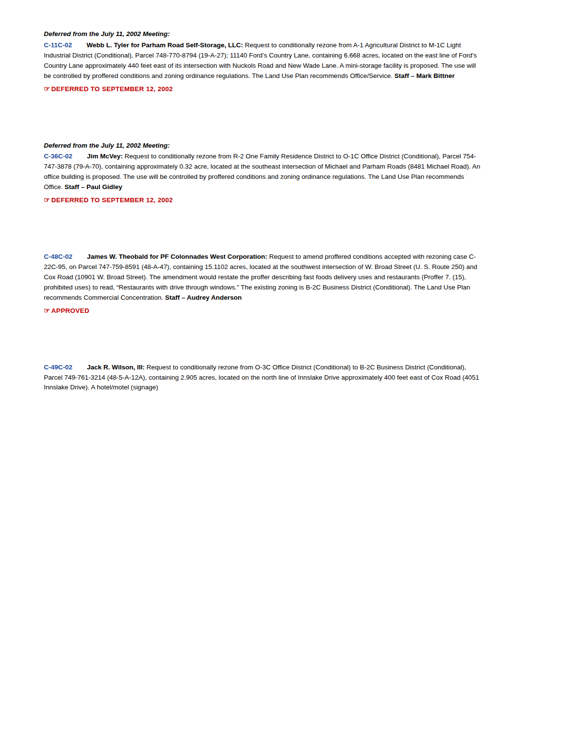Deferred from the July 11, 2002 Meeting:
C-11C-02 Webb L. Tyler for Parham Road Self-Storage, LLC: Request to conditionally rezone from A-1 Agricultural District to M-1C Light Industrial District (Conditional), Parcel 748-770-8794 (19-A-27); 11140 Ford’s Country Lane, containing 6.668 acres, located on the east line of Ford’s Country Lane approximately 440 feet east of its intersection with Nuckols Road and New Wade Lane. A mini-storage facility is proposed. The use will be controlled by proffered conditions and zoning ordinance regulations. The Land Use Plan recommends Office/Service. Staff – Mark Bittner
☞DEFERRED TO SEPTEMBER 12, 2002
Deferred from the July 11, 2002 Meeting:
C-36C-02 Jim McVey: Request to conditionally rezone from R-2 One Family Residence District to O-1C Office District (Conditional), Parcel 754-747-3878 (79-A-70), containing approximately 0.32 acre, located at the southeast intersection of Michael and Parham Roads (8481 Michael Road). An office building is proposed. The use will be controlled by proffered conditions and zoning ordinance regulations. The Land Use Plan recommends Office. Staff – Paul Gidley
☞DEFERRED TO SEPTEMBER 12, 2002
C-48C-02 James W. Theobald for PF Colonnades West Corporation: Request to amend proffered conditions accepted with rezoning case C-22C-95, on Parcel 747-759-8591 (48-A-47), containing 15.1102 acres, located at the southwest intersection of W. Broad Street (U. S. Route 250) and Cox Road (10901 W. Broad Street). The amendment would restate the proffer describing fast foods delivery uses and restaurants (Proffer 7. (15), prohibited uses) to read, “Restaurants with drive through windows.” The existing zoning is B-2C Business District (Conditional). The Land Use Plan recommends Commercial Concentration. Staff – Audrey Anderson
☞APPROVED
C-49C-02 Jack R. Wilson, III: Request to conditionally rezone from O-3C Office District (Conditional) to B-2C Business District (Conditional), Parcel 749-761-3214 (48-5-A-12A), containing 2.905 acres, located on the north line of Innslake Drive approximately 400 feet east of Cox Road (4051 Innslake Drive). A hotel/motel (signage)